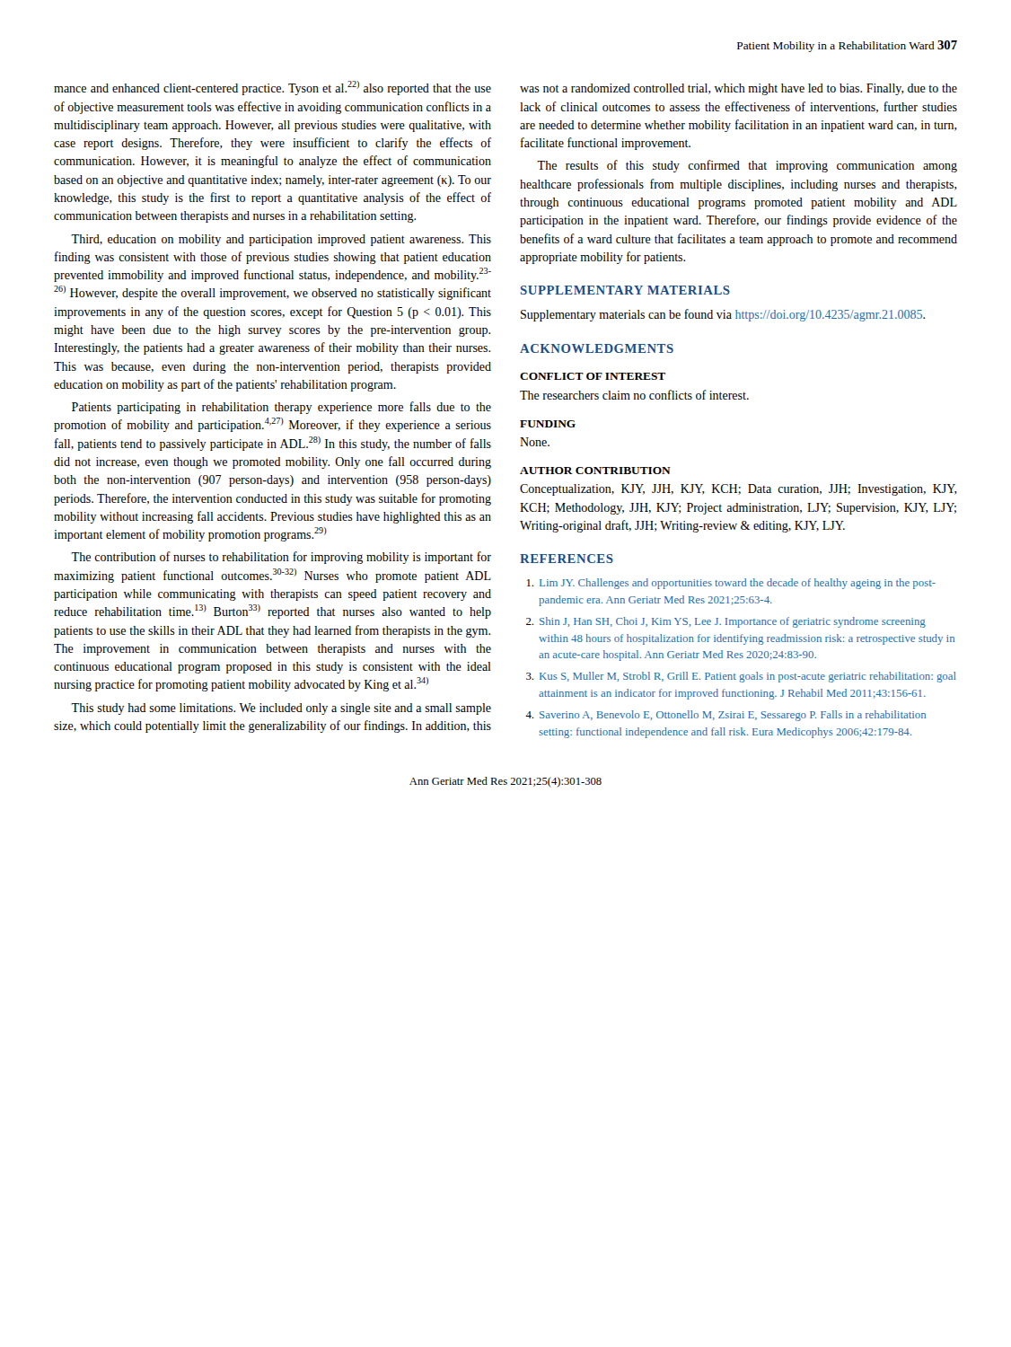Patient Mobility in a Rehabilitation Ward 307
mance and enhanced client-centered practice. Tyson et al.22) also reported that the use of objective measurement tools was effective in avoiding communication conflicts in a multidisciplinary team approach. However, all previous studies were qualitative, with case report designs. Therefore, they were insufficient to clarify the effects of communication. However, it is meaningful to analyze the effect of communication based on an objective and quantitative index; namely, inter-rater agreement (κ). To our knowledge, this study is the first to report a quantitative analysis of the effect of communication between therapists and nurses in a rehabilitation setting.
Third, education on mobility and participation improved patient awareness. This finding was consistent with those of previous studies showing that patient education prevented immobility and improved functional status, independence, and mobility.23-26) However, despite the overall improvement, we observed no statistically significant improvements in any of the question scores, except for Question 5 (p < 0.01). This might have been due to the high survey scores by the pre-intervention group. Interestingly, the patients had a greater awareness of their mobility than their nurses. This was because, even during the non-intervention period, therapists provided education on mobility as part of the patients' rehabilitation program.
Patients participating in rehabilitation therapy experience more falls due to the promotion of mobility and participation.4,27) Moreover, if they experience a serious fall, patients tend to passively participate in ADL.28) In this study, the number of falls did not increase, even though we promoted mobility. Only one fall occurred during both the non-intervention (907 person-days) and intervention (958 person-days) periods. Therefore, the intervention conducted in this study was suitable for promoting mobility without increasing fall accidents. Previous studies have highlighted this as an important element of mobility promotion programs.29)
The contribution of nurses to rehabilitation for improving mobility is important for maximizing patient functional outcomes.30-32) Nurses who promote patient ADL participation while communicating with therapists can speed patient recovery and reduce rehabilitation time.13) Burton33) reported that nurses also wanted to help patients to use the skills in their ADL that they had learned from therapists in the gym. The improvement in communication between therapists and nurses with the continuous educational program proposed in this study is consistent with the ideal nursing practice for promoting patient mobility advocated by King et al.34)
This study had some limitations. We included only a single site and a small sample size, which could potentially limit the generalizability of our findings. In addition, this was not a randomized controlled trial, which might have led to bias. Finally, due to the lack of clinical outcomes to assess the effectiveness of interventions, further studies are needed to determine whether mobility facilitation in an inpatient ward can, in turn, facilitate functional improvement.
The results of this study confirmed that improving communication among healthcare professionals from multiple disciplines, including nurses and therapists, through continuous educational programs promoted patient mobility and ADL participation in the inpatient ward. Therefore, our findings provide evidence of the benefits of a ward culture that facilitates a team approach to promote and recommend appropriate mobility for patients.
Supplementary Materials
Supplementary materials can be found via https://doi.org/10.4235/agmr.21.0085.
Acknowledgments
Conflict of Interest
The researchers claim no conflicts of interest.
Funding
None.
Author Contribution
Conceptualization, KJY, JJH, KJY, KCH; Data curation, JJH; Investigation, KJY, KCH; Methodology, JJH, KJY; Project administration, LJY; Supervision, KJY, LJY; Writing-original draft, JJH; Writing-review & editing, KJY, LJY.
References
Lim JY. Challenges and opportunities toward the decade of healthy ageing in the post-pandemic era. Ann Geriatr Med Res 2021;25:63-4.
Shin J, Han SH, Choi J, Kim YS, Lee J. Importance of geriatric syndrome screening within 48 hours of hospitalization for identifying readmission risk: a retrospective study in an acute-care hospital. Ann Geriatr Med Res 2020;24:83-90.
Kus S, Muller M, Strobl R, Grill E. Patient goals in post-acute geriatric rehabilitation: goal attainment is an indicator for improved functioning. J Rehabil Med 2011;43:156-61.
Saverino A, Benevolo E, Ottonello M, Zsirai E, Sessarego P. Falls in a rehabilitation setting: functional independence and fall risk. Eura Medicophys 2006;42:179-84.
Ann Geriatr Med Res 2021;25(4):301-308